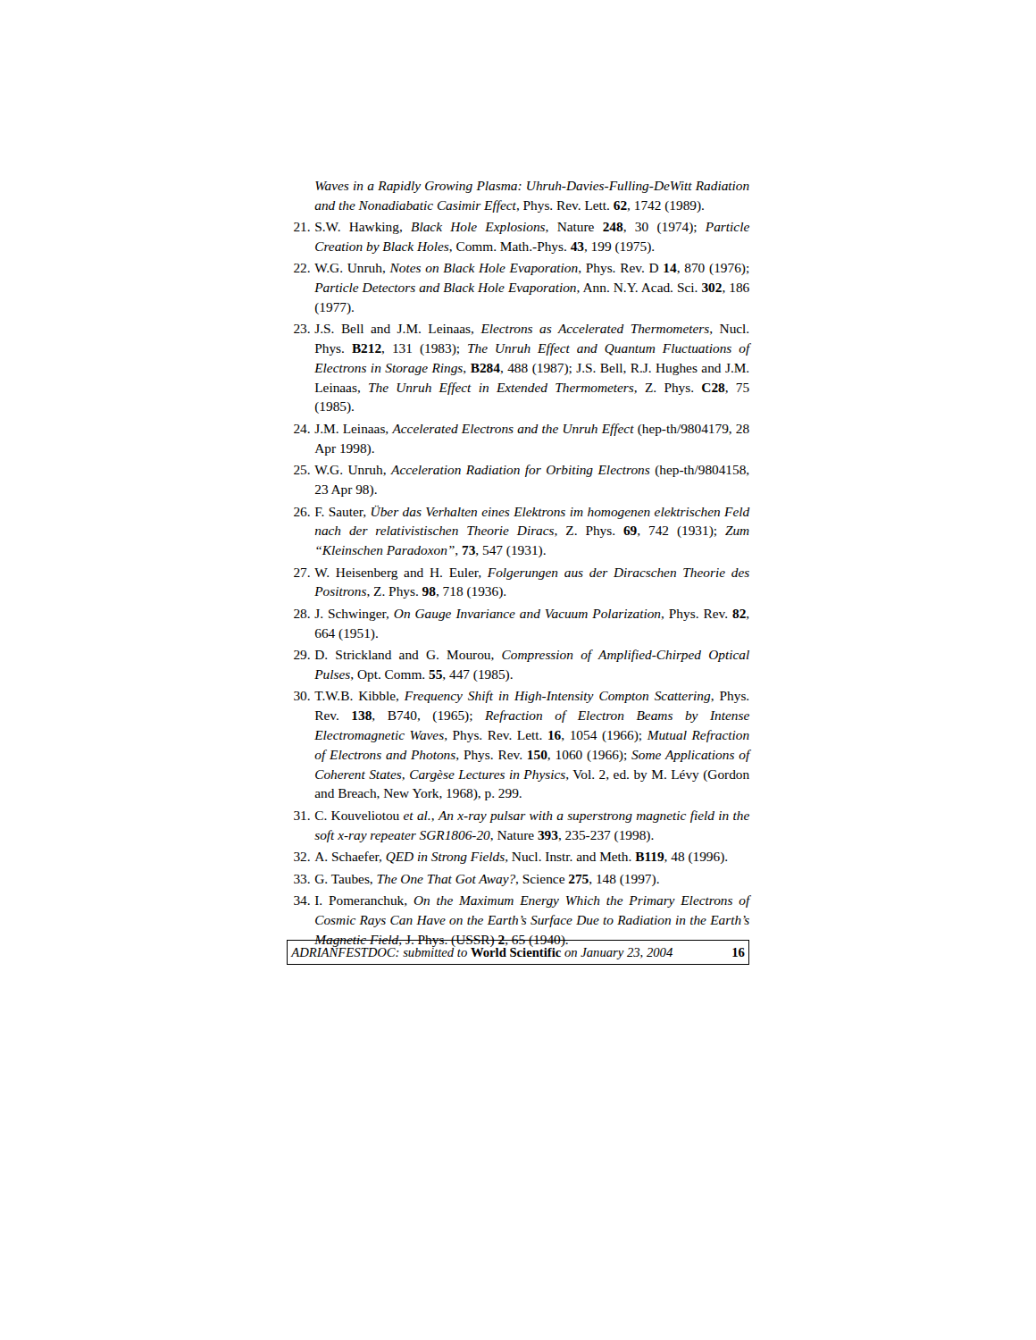Waves in a Rapidly Growing Plasma: Uhruh-Davies-Fulling-DeWitt Radiation and the Nonadiabatic Casimir Effect, Phys. Rev. Lett. 62, 1742 (1989).
21. S.W. Hawking, Black Hole Explosions, Nature 248, 30 (1974); Particle Creation by Black Holes, Comm. Math.-Phys. 43, 199 (1975).
22. W.G. Unruh, Notes on Black Hole Evaporation, Phys. Rev. D 14, 870 (1976); Particle Detectors and Black Hole Evaporation, Ann. N.Y. Acad. Sci. 302, 186 (1977).
23. J.S. Bell and J.M. Leinaas, Electrons as Accelerated Thermometers, Nucl. Phys. B212, 131 (1983); The Unruh Effect and Quantum Fluctuations of Electrons in Storage Rings, B284, 488 (1987); J.S. Bell, R.J. Hughes and J.M. Leinaas, The Unruh Effect in Extended Thermometers, Z. Phys. C28, 75 (1985).
24. J.M. Leinaas, Accelerated Electrons and the Unruh Effect (hep-th/9804179, 28 Apr 1998).
25. W.G. Unruh, Acceleration Radiation for Orbiting Electrons (hep-th/9804158, 23 Apr 98).
26. F. Sauter, Über das Verhalten eines Elektrons im homogenen elektrischen Feld nach der relativistischen Theorie Diracs, Z. Phys. 69, 742 (1931); Zum “Kleinschen Paradoxon”, 73, 547 (1931).
27. W. Heisenberg and H. Euler, Folgerungen aus der Diracschen Theorie des Positrons, Z. Phys. 98, 718 (1936).
28. J. Schwinger, On Gauge Invariance and Vacuum Polarization, Phys. Rev. 82, 664 (1951).
29. D. Strickland and G. Mourou, Compression of Amplified-Chirped Optical Pulses, Opt. Comm. 55, 447 (1985).
30. T.W.B. Kibble, Frequency Shift in High-Intensity Compton Scattering, Phys. Rev. 138, B740, (1965); Refraction of Electron Beams by Intense Electromagnetic Waves, Phys. Rev. Lett. 16, 1054 (1966); Mutual Refraction of Electrons and Photons, Phys. Rev. 150, 1060 (1966); Some Applications of Coherent States, Cargèse Lectures in Physics, Vol. 2, ed. by M. Lévy (Gordon and Breach, New York, 1968), p. 299.
31. C. Kouveliotou et al., An x-ray pulsar with a superstrong magnetic field in the soft x-ray repeater SGR1806-20, Nature 393, 235-237 (1998).
32. A. Schaefer, QED in Strong Fields, Nucl. Instr. and Meth. B119, 48 (1996).
33. G. Taubes, The One That Got Away?, Science 275, 148 (1997).
34. I. Pomeranchuk, On the Maximum Energy Which the Primary Electrons of Cosmic Rays Can Have on the Earth’s Surface Due to Radiation in the Earth’s Magnetic Field, J. Phys. (USSR) 2, 65 (1940).
ADRIANFESTDOC: submitted to World Scientific on January 23, 2004 16